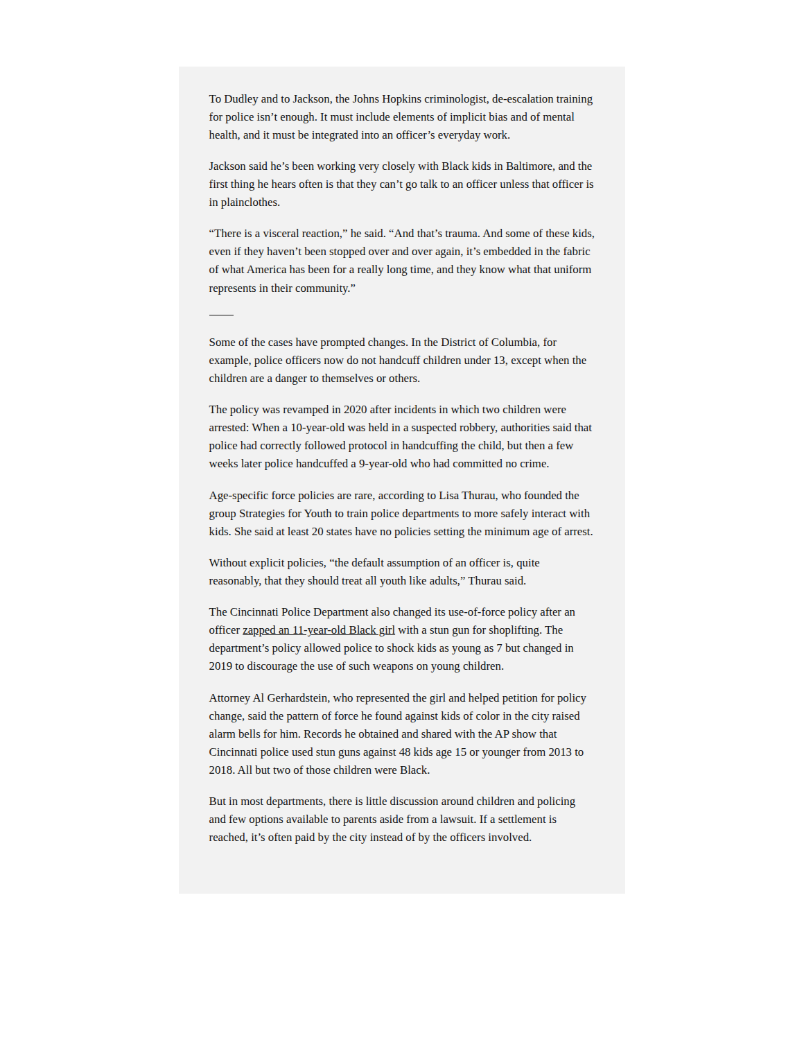To Dudley and to Jackson, the Johns Hopkins criminologist, de-escalation training for police isn’t enough. It must include elements of implicit bias and of mental health, and it must be integrated into an officer’s everyday work.
Jackson said he’s been working very closely with Black kids in Baltimore, and the first thing he hears often is that they can’t go talk to an officer unless that officer is in plainclothes.
“There is a visceral reaction,” he said. “And that’s trauma. And some of these kids, even if they haven’t been stopped over and over again, it’s embedded in the fabric of what America has been for a really long time, and they know what that uniform represents in their community.”
Some of the cases have prompted changes. In the District of Columbia, for example, police officers now do not handcuff children under 13, except when the children are a danger to themselves or others.
The policy was revamped in 2020 after incidents in which two children were arrested: When a 10-year-old was held in a suspected robbery, authorities said that police had correctly followed protocol in handcuffing the child, but then a few weeks later police handcuffed a 9-year-old who had committed no crime.
Age-specific force policies are rare, according to Lisa Thurau, who founded the group Strategies for Youth to train police departments to more safely interact with kids. She said at least 20 states have no policies setting the minimum age of arrest.
Without explicit policies, “the default assumption of an officer is, quite reasonably, that they should treat all youth like adults,” Thurau said.
The Cincinnati Police Department also changed its use-of-force policy after an officer zapped an 11-year-old Black girl with a stun gun for shoplifting. The department’s policy allowed police to shock kids as young as 7 but changed in 2019 to discourage the use of such weapons on young children.
Attorney Al Gerhardstein, who represented the girl and helped petition for policy change, said the pattern of force he found against kids of color in the city raised alarm bells for him. Records he obtained and shared with the AP show that Cincinnati police used stun guns against 48 kids age 15 or younger from 2013 to 2018. All but two of those children were Black.
But in most departments, there is little discussion around children and policing and few options available to parents aside from a lawsuit. If a settlement is reached, it’s often paid by the city instead of by the officers involved.